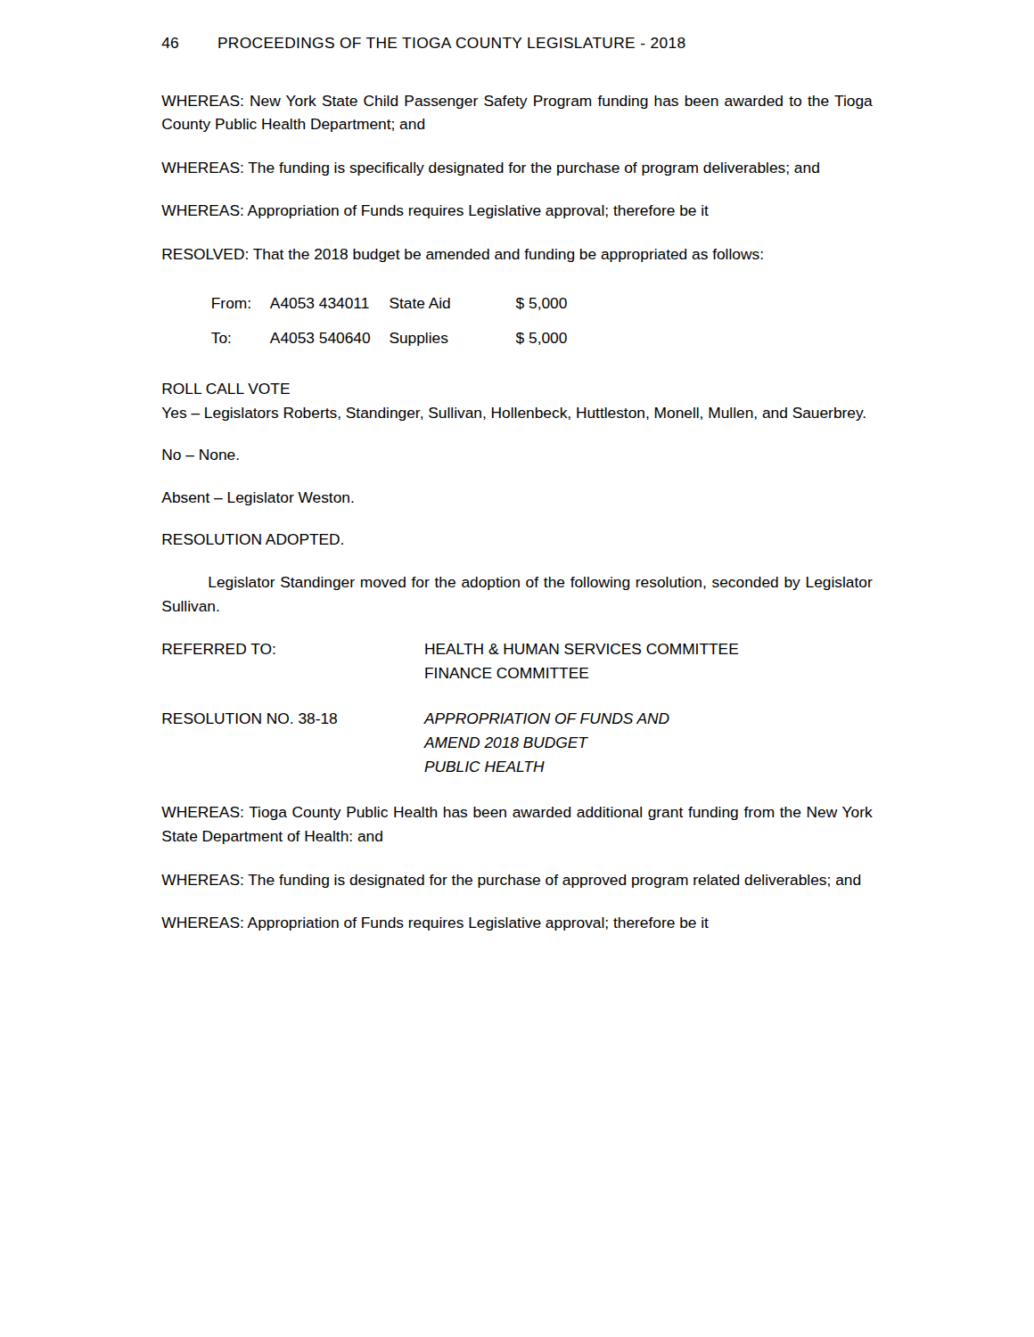46 PROCEEDINGS OF THE TIOGA COUNTY LEGISLATURE - 2018
WHEREAS: New York State Child Passenger Safety Program funding has been awarded to the Tioga County Public Health Department; and
WHEREAS: The funding is specifically designated for the purchase of program deliverables; and
WHEREAS: Appropriation of Funds requires Legislative approval; therefore be it
RESOLVED: That the 2018 budget be amended and funding be appropriated as follows:
| From: | A4053 434011 | State Aid | $ 5,000 |
| To: | A4053 540640 | Supplies | $ 5,000 |
ROLL CALL VOTE
Yes – Legislators Roberts, Standinger, Sullivan, Hollenbeck, Huttleston, Monell, Mullen, and Sauerbrey.
No – None.
Absent – Legislator Weston.
RESOLUTION ADOPTED.
Legislator Standinger moved for the adoption of the following resolution, seconded by Legislator Sullivan.
REFERRED TO:
HEALTH & HUMAN SERVICES COMMITTEE
FINANCE COMMITTEE
RESOLUTION NO. 38-18
APPROPRIATION OF FUNDS AND
AMEND 2018 BUDGET
PUBLIC HEALTH
WHEREAS: Tioga County Public Health has been awarded additional grant funding from the New York State Department of Health: and
WHEREAS: The funding is designated for the purchase of approved program related deliverables; and
WHEREAS: Appropriation of Funds requires Legislative approval; therefore be it